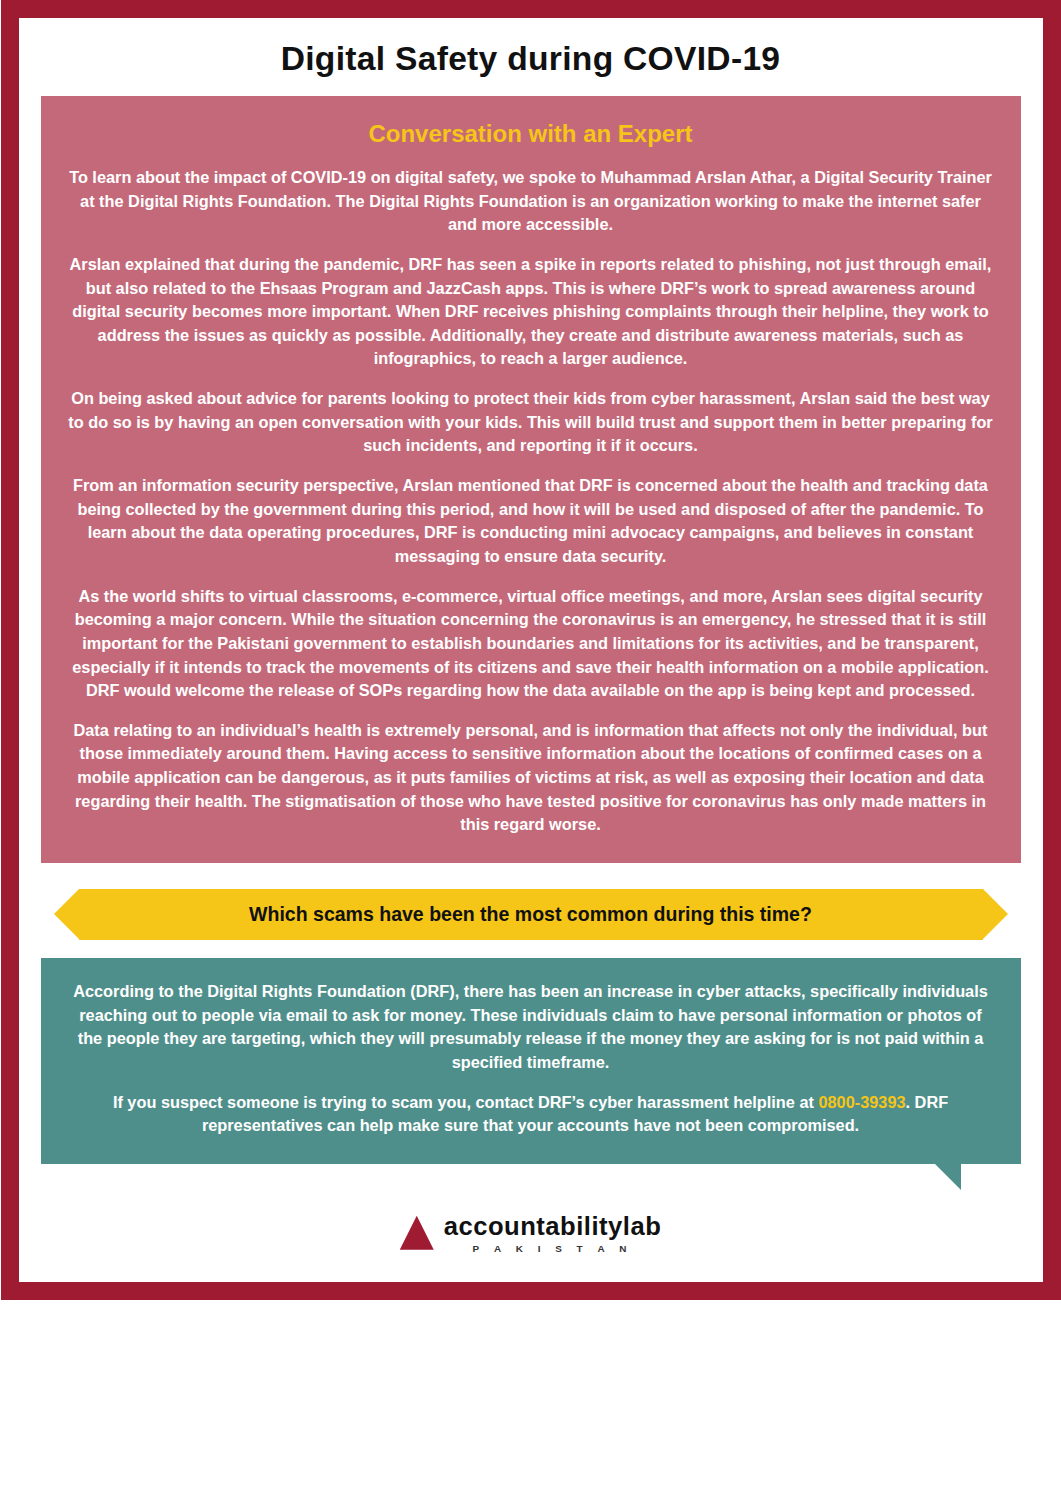Digital Safety during COVID-19
Conversation with an Expert
To learn about the impact of COVID-19 on digital safety, we spoke to Muhammad Arslan Athar, a Digital Security Trainer at the Digital Rights Foundation. The Digital Rights Foundation is an organization working to make the internet safer and more accessible.
Arslan explained that during the pandemic, DRF has seen a spike in reports related to phishing, not just through email, but also related to the Ehsaas Program and JazzCash apps. This is where DRF’s work to spread awareness around digital security becomes more important. When DRF receives phishing complaints through their helpline, they work to address the issues as quickly as possible. Additionally, they create and distribute awareness materials, such as infographics, to reach a larger audience.
On being asked about advice for parents looking to protect their kids from cyber harassment, Arslan said the best way to do so is by having an open conversation with your kids. This will build trust and support them in better preparing for such incidents, and reporting it if it occurs.
From an information security perspective, Arslan mentioned that DRF is concerned about the health and tracking data being collected by the government during this period, and how it will be used and disposed of after the pandemic. To learn about the data operating procedures, DRF is conducting mini advocacy campaigns, and believes in constant messaging to ensure data security.
As the world shifts to virtual classrooms, e-commerce, virtual office meetings, and more, Arslan sees digital security becoming a major concern. While the situation concerning the coronavirus is an emergency, he stressed that it is still important for the Pakistani government to establish boundaries and limitations for its activities, and be transparent, especially if it intends to track the movements of its citizens and save their health information on a mobile application. DRF would welcome the release of SOPs regarding how the data available on the app is being kept and processed.
Data relating to an individual’s health is extremely personal, and is information that affects not only the individual, but those immediately around them. Having access to sensitive information about the locations of confirmed cases on a mobile application can be dangerous, as it puts families of victims at risk, as well as exposing their location and data regarding their health. The stigmatisation of those who have tested positive for coronavirus has only made matters in this regard worse.
Which scams have been the most common during this time?
According to the Digital Rights Foundation (DRF), there has been an increase in cyber attacks, specifically individuals reaching out to people via email to ask for money. These individuals claim to have personal information or photos of the people they are targeting, which they will presumably release if the money they are asking for is not paid within a specified timeframe.
If you suspect someone is trying to scam you, contact DRF’s cyber harassment helpline at 0800-39393. DRF representatives can help make sure that your accounts have not been compromised.
accountabilitylabP A K I S T A N